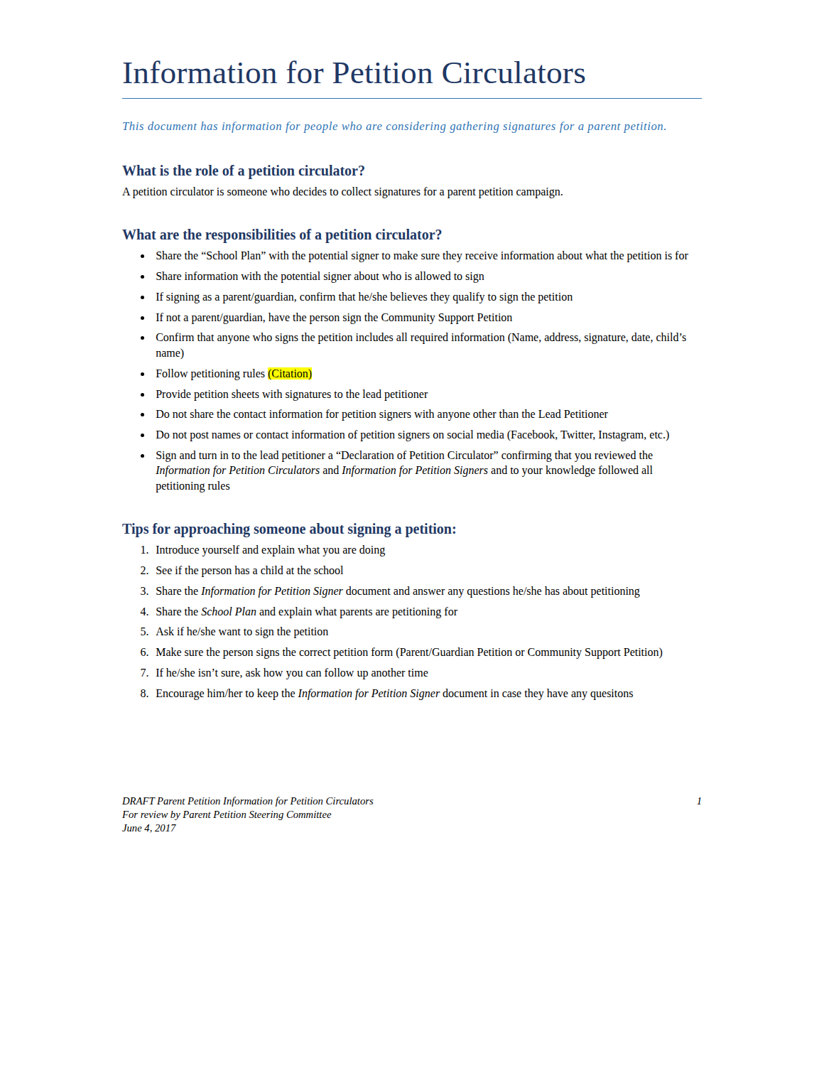Information for Petition Circulators
This document has information for people who are considering gathering signatures for a parent petition.
What is the role of a petition circulator?
A petition circulator is someone who decides to collect signatures for a parent petition campaign.
What are the responsibilities of a petition circulator?
Share the “School Plan” with the potential signer to make sure they receive information about what the petition is for
Share information with the potential signer about who is allowed to sign
If signing as a parent/guardian, confirm that he/she believes they qualify to sign the petition
If not a parent/guardian, have the person sign the Community Support Petition
Confirm that anyone who signs the petition includes all required information (Name, address, signature, date, child’s name)
Follow petitioning rules (Citation)
Provide petition sheets with signatures to the lead petitioner
Do not share the contact information for petition signers with anyone other than the Lead Petitioner
Do not post names or contact information of petition signers on social media (Facebook, Twitter, Instagram, etc.)
Sign and turn in to the lead petitioner a “Declaration of Petition Circulator” confirming that you reviewed the Information for Petition Circulators and Information for Petition Signers and to your knowledge followed all petitioning rules
Tips for approaching someone about signing a petition:
Introduce yourself and explain what you are doing
See if the person has a child at the school
Share the Information for Petition Signer document and answer any questions he/she has about petitioning
Share the School Plan and explain what parents are petitioning for
Ask if he/she want to sign the petition
Make sure the person signs the correct petition form (Parent/Guardian Petition or Community Support Petition)
If he/she isn’t sure, ask how you can follow up another time
Encourage him/her to keep the Information for Petition Signer document in case they have any quesitons
1 DRAFT Parent Petition Information for Petition Circulators
For review by Parent Petition Steering Committee
June 4, 2017